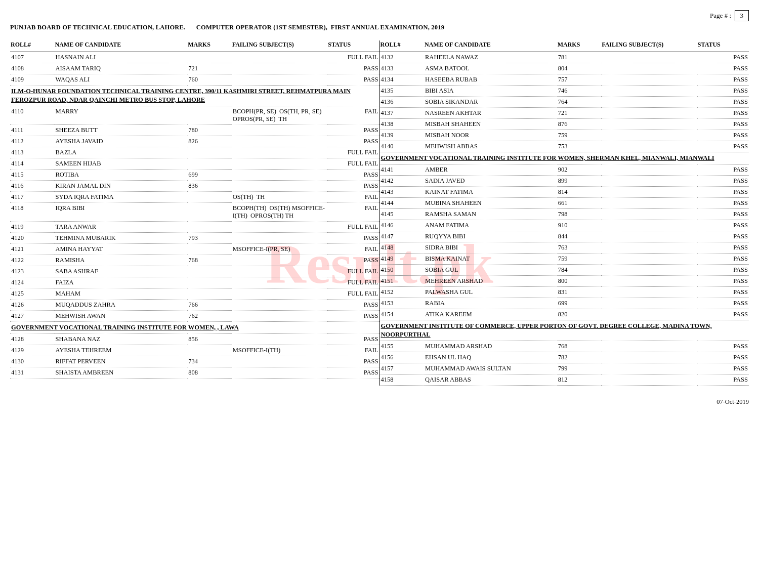Result.pk
Page # : 3
PUNJAB BOARD OF TECHNICAL EDUCATION, LAHORE. COMPUTER OPERATOR (1ST SEMESTER), FIRST ANNUAL EXAMINATION, 2019
| / ROLL# / NAME OF CANDIDATE / MARKS / FAILING SUBJECT(S) / STATUS / / --- / --- / --- / --- / --- / / 4107 / HASNAIN ALI / / / FULL FAIL / / 4108 / AISAAM TARIQ / 721 / / PASS / / 4109 / WAQAS ALI / 760 / / PASS / / ILM-O-HUNAR FOUNDATION TECHNICAL TRAINING CENTRE, 390/11 KASHMIRI STREET, REHMATPURA MAIN FEROZPUR ROAD, NDAR QAINCHI METRO BUS STOP, LAHORE / / 4110 / MARRY / / BCOPH(PR, SE) OS(TH, PR, SE) OPROS(PR, SE) TH / FAIL / / 4111 / SHEEZA BUTT / 780 / / PASS / / 4112 / AYESHA JAVAID / 826 / / PASS / / 4113 / BAZLA / / / FULL FAIL / / 4114 / SAMEEN HIJAB / / / FULL FAIL / / 4115 / ROTIBA / 699 / / PASS / / 4116 / KIRAN JAMAL DIN / 836 / / PASS / / 4117 / SYDA IQRA FATIMA / / OS(TH) TH / FAIL / / 4118 / IQRA BIBI / / BCOPH(TH) OS(TH) MSOFFICE-I(TH) OPROS(TH) TH / FAIL / / 4119 / TARA ANWAR / / / FULL FAIL / / 4120 / TEHMINA MUBARIK / 793 / / PASS / / 4121 / AMINA HAYYAT / / MSOFFICE-I(PR, SE) / FAIL / / 4122 / RAMISHA / 768 / / PASS / / 4123 / SABA ASHRAF / / / FULL FAIL / / 4124 / FAIZA / / / FULL FAIL / / 4125 / MAHAM / / / FULL FAIL / / 4126 / MUQADDUS ZAHRA / 766 / / PASS / / 4127 / MEHWISH AWAN / 762 / / PASS / / GOVERNMENT VOCATIONAL TRAINING INSTITUTE FOR WOMEN, , LAWA / / 4128 / SHABANA NAZ / 856 / / PASS / / 4129 / AYESHA TEHREEM / / MSOFFICE-I(TH) / FAIL / / 4130 / RIFFAT PERVEEN / 734 / / PASS / / 4131 / SHAISTA AMBREEN / 808 / / PASS / | / ROLL# / NAME OF CANDIDATE / MARKS / FAILING SUBJECT(S) / STATUS / / --- / --- / --- / --- / --- / / 4132 / RAHEELA NAWAZ / 781 / / PASS / / 4133 / ASMA BATOOL / 804 / / PASS / / 4134 / HASEEBA RUBAB / 757 / / PASS / / 4135 / BIBI ASIA / 746 / / PASS / / 4136 / SOBIA SIKANDAR / 764 / / PASS / / 4137 / NASREEN AKHTAR / 721 / / PASS / / 4138 / MISBAH SHAHEEN / 876 / / PASS / / 4139 / MISBAH NOOR / 759 / / PASS / / 4140 / MEHWISH ABBAS / 753 / / PASS / / GOVERNMENT VOCATIONAL TRAINING INSTITUTE FOR WOMEN, SHERMAN KHEL, MIANWALI, MIANWALI / / 4141 / AMBER / 902 / / PASS / / 4142 / SADIA JAVED / 899 / / PASS / / 4143 / KAINAT FATIMA / 814 / / PASS / / 4144 / MUBINA SHAHEEN / 661 / / PASS / / 4145 / RAMSHA SAMAN / 798 / / PASS / / 4146 / ANAM FATIMA / 910 / / PASS / / 4147 / RUQYYA BIBI / 844 / / PASS / / 4148 / SIDRA BIBI / 763 / / PASS / / 4149 / BISMA KAINAT / 759 / / PASS / / 4150 / SOBIA GUL / 784 / / PASS / / 4151 / MEHREEN ARSHAD / 800 / / PASS / / 4152 / PALWASHA GUL / 831 / / PASS / / 4153 / RABIA / 699 / / PASS / / 4154 / ATIKA KAREEM / 820 / / PASS / / GOVERNMENT INSTITUTE OF COMMERCE, UPPER PORTON OF GOVT. DEGREE COLLEGE, MADINA TOWN, NOORPURTHAL / / 4155 / MUHAMMAD ARSHAD / 768 / / PASS / / 4156 / EHSAN UL HAQ / 782 / / PASS / / 4157 / MUHAMMAD AWAIS SULTAN / 799 / / PASS / / 4158 / QAISAR ABBAS / 812 / / PASS / |
07-Oct-2019